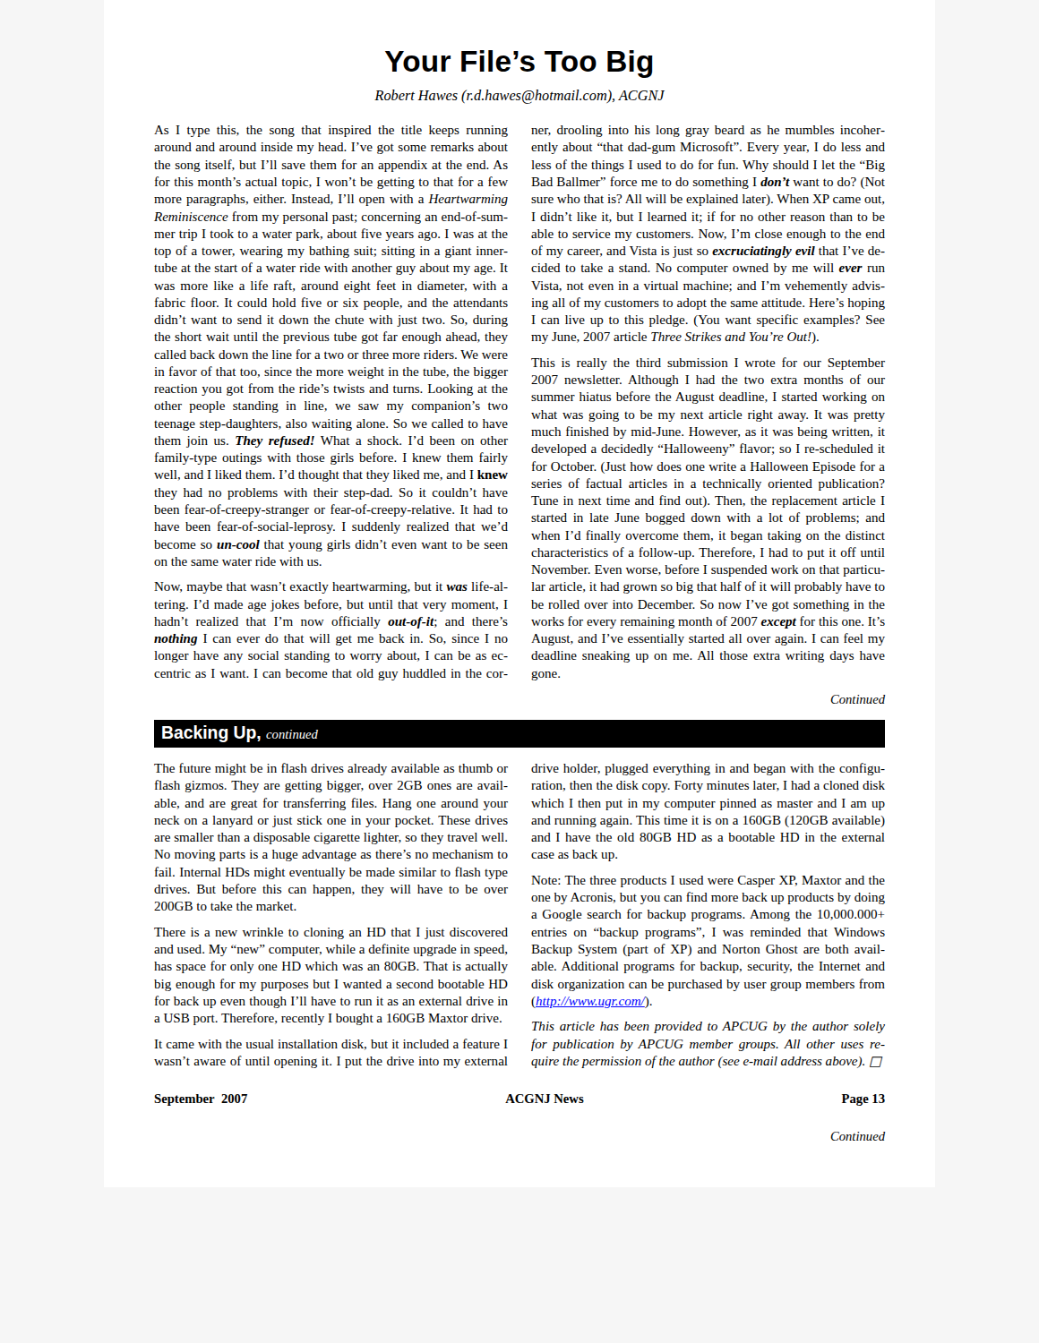Your File’s Too Big
Robert Hawes (r.d.hawes@hotmail.com), ACGNJ
As I type this, the song that inspired the title keeps running around and around inside my head. I’ve got some remarks about the song itself, but I’ll save them for an appendix at the end. As for this month’s actual topic, I won’t be getting to that for a few more paragraphs, either. Instead, I’ll open with a Heartwarming Reminiscence from my personal past; concerning an end-of-summer trip I took to a water park, about five years ago. I was at the top of a tower, wearing my bathing suit; sitting in a giant inner-tube at the start of a water ride with another guy about my age. It was more like a life raft, around eight feet in diameter, with a fabric floor. It could hold five or six people, and the attendants didn’t want to send it down the chute with just two. So, during the short wait until the previous tube got far enough ahead, they called back down the line for a two or three more riders. We were in favor of that too, since the more weight in the tube, the bigger reaction you got from the ride’s twists and turns. Looking at the other people standing in line, we saw my companion’s two teenage step-daughters, also waiting alone. So we called to have them join us. They refused! What a shock. I’d been on other family-type outings with those girls before. I knew them fairly well, and I liked them. I’d thought that they liked me, and I knew they had no problems with their step-dad. So it couldn’t have been fear-of-creepy-stranger or fear-of-creepy-relative. It had to have been fear-of-social-leprosy. I suddenly realized that we’d become so un-cool that young girls didn’t even want to be seen on the same water ride with us.
Now, maybe that wasn’t exactly heartwarming, but it was life-altering. I’d made age jokes before, but until that very moment, I hadn’t realized that I’m now officially out-of-it; and there’s nothing I can ever do that will get me back in. So, since I no longer have any social standing to worry about, I can be as eccentric as I want. I can become that old guy huddled in the corner, drooling into his long gray beard as he mumbles incoherently about “that dad-gum Microsoft”. Every year, I do less and less of the things I used to do for fun. Why should I let the “Big Bad Ballmer” force me to do something I don’t want to do? (Not sure who that is? All will be explained later). When XP came out, I didn’t like it, but I learned it; if for no other reason than to be able to service my customers. Now, I’m close enough to the end of my career, and Vista is just so excruciatingly evil that I’ve decided to take a stand. No computer owned by me will ever run Vista, not even in a virtual machine; and I’m vehemently advising all of my customers to adopt the same attitude. Here’s hoping I can live up to this pledge. (You want specific examples? See my June, 2007 article Three Strikes and You’re Out!).
This is really the third submission I wrote for our September 2007 newsletter. Although I had the two extra months of our summer hiatus before the August deadline, I started working on what was going to be my next article right away. It was pretty much finished by mid-June. However, as it was being written, it developed a decidedly “Halloweeny” flavor; so I re-scheduled it for October. (Just how does one write a Halloween Episode for a series of factual articles in a technically oriented publication? Tune in next time and find out). Then, the replacement article I started in late June bogged down with a lot of problems; and when I’d finally overcome them, it began taking on the distinct characteristics of a follow-up. Therefore, I had to put it off until November. Even worse, before I suspended work on that particular article, it had grown so big that half of it will probably have to be rolled over into December. So now I’ve got something in the works for every remaining month of 2007 except for this one. It’s August, and I’ve essentially started all over again. I can feel my deadline sneaking up on me. All those extra writing days have gone.
Continued
Backing Up, continued
The future might be in flash drives already available as thumb or flash gizmos. They are getting bigger, over 2GB ones are available, and are great for transferring files. Hang one around your neck on a lanyard or just stick one in your pocket. These drives are smaller than a disposable cigarette lighter, so they travel well. No moving parts is a huge advantage as there’s no mechanism to fail. Internal HDs might eventually be made similar to flash type drives. But before this can happen, they will have to be over 200GB to take the market.
There is a new wrinkle to cloning an HD that I just discovered and used. My “new” computer, while a definite upgrade in speed, has space for only one HD which was an 80GB. That is actually big enough for my purposes but I wanted a second bootable HD for back up even though I’ll have to run it as an external drive in a USB port. Therefore, recently I bought a 160GB Maxtor drive.
It came with the usual installation disk, but it included a feature I wasn’t aware of until opening it. I put the drive into my external drive holder, plugged everything in and began with the configuration, then the disk copy. Forty minutes later, I had a cloned disk which I then put in my computer pinned as master and I am up and running again. This time it is on a 160GB (120GB available) and I have the old 80GB HD as a bootable HD in the external case as back up.
Note: The three products I used were Casper XP, Maxtor and the one by Acronis, but you can find more back up products by doing a Google search for backup programs. Among the 10,000.000+ entries on “backup programs”, I was reminded that Windows Backup System (part of XP) and Norton Ghost are both available. Additional programs for backup, security, the Internet and disk organization can be purchased by user group members from (http://www.ugr.com/).
This article has been provided to APCUG by the author solely for publication by APCUG member groups. All other uses require the permission of the author (see e-mail address above). □
September 2007 ACGNJ News Page 13
Continued